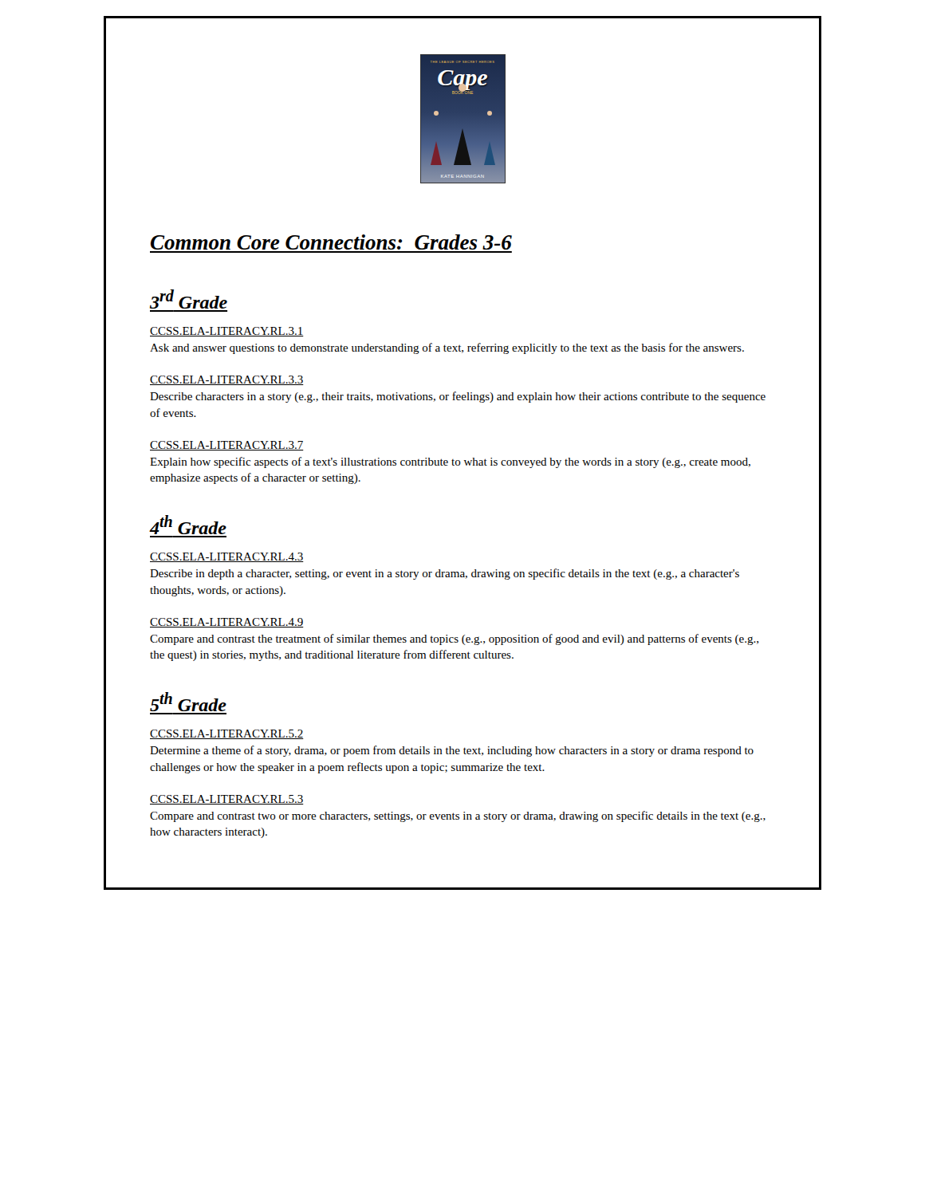THE LEAGUE OF SECRET HEROES
Cape
BOOK ONE
KATE HANNIGAN
Common Core Connections: Grades 3-6
3rd Grade
CCSS.ELA-LITERACY.RL.3.1
Ask and answer questions to demonstrate understanding of a text, referring explicitly to the text as the basis for the answers.
CCSS.ELA-LITERACY.RL.3.3
Describe characters in a story (e.g., their traits, motivations, or feelings) and explain how their actions contribute to the sequence of events.
CCSS.ELA-LITERACY.RL.3.7
Explain how specific aspects of a text's illustrations contribute to what is conveyed by the words in a story (e.g., create mood, emphasize aspects of a character or setting).
4th Grade
CCSS.ELA-LITERACY.RL.4.3
Describe in depth a character, setting, or event in a story or drama, drawing on specific details in the text (e.g., a character's thoughts, words, or actions).
CCSS.ELA-LITERACY.RL.4.9
Compare and contrast the treatment of similar themes and topics (e.g., opposition of good and evil) and patterns of events (e.g., the quest) in stories, myths, and traditional literature from different cultures.
5th Grade
CCSS.ELA-LITERACY.RL.5.2
Determine a theme of a story, drama, or poem from details in the text, including how characters in a story or drama respond to challenges or how the speaker in a poem reflects upon a topic; summarize the text.
CCSS.ELA-LITERACY.RL.5.3
Compare and contrast two or more characters, settings, or events in a story or drama, drawing on specific details in the text (e.g., how characters interact).